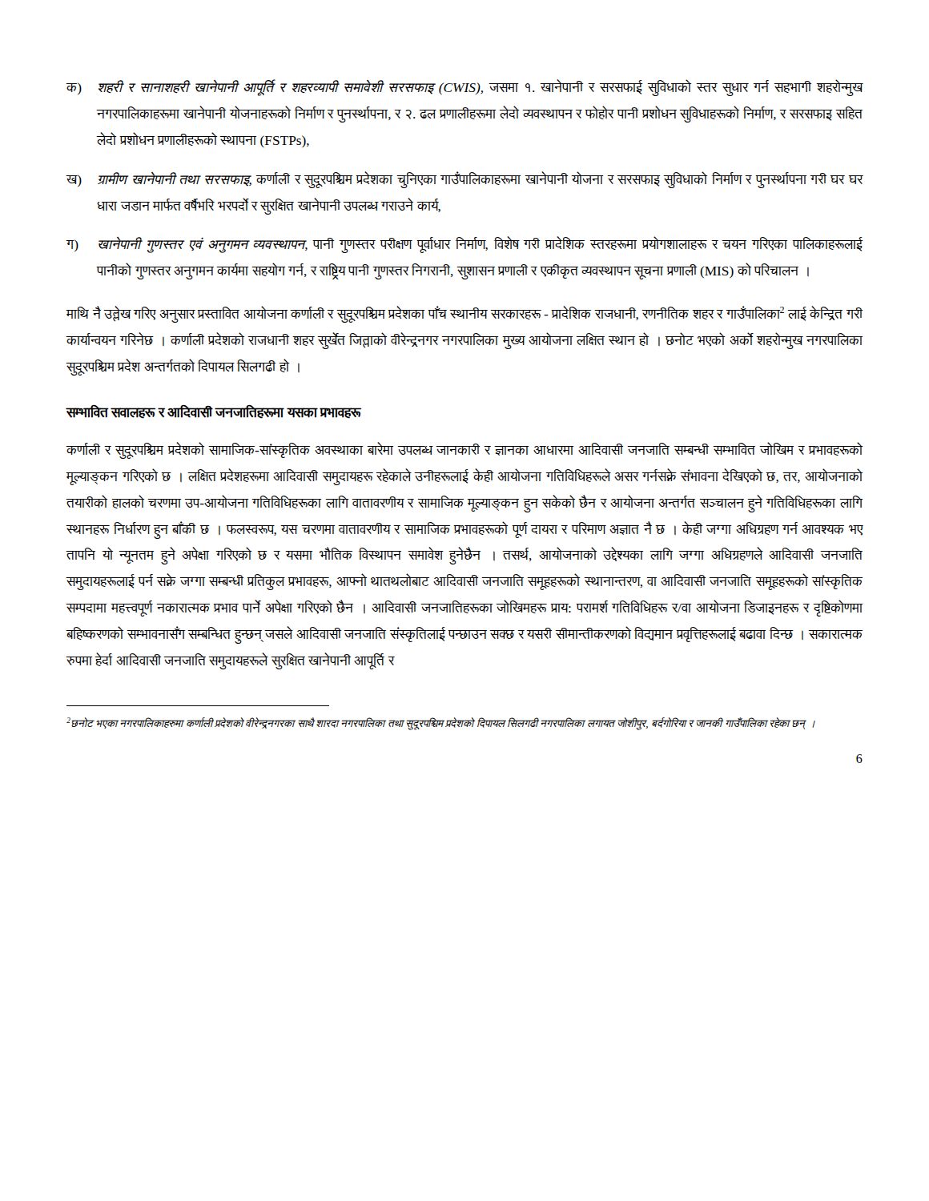क) शहरी र सानाशहरी खानेपानी आपूर्ति र शहरव्यापी समावेशी सरसफाइ (CWIS), जसमा १. खानेपानी र सरसफाई सुविधाको स्तर सुधार गर्न सहभागी शहरोन्मुख नगरपालिकाहरूमा खानेपानी योजनाहरूको निर्माण र पुनर्स्थापना, र २. ढल प्रणालीहरूमा लेदो व्यवस्थापन र फोहोर पानी प्रशोधन सुविधाहरूको निर्माण, र सरसफाइ सहित लेदो प्रशोधन प्रणालीहरूको स्थापना (FSTPs),
ख) ग्रामीण खानेपानी तथा सरसफाइ, कर्णाली र सुदूरपश्चिम प्रदेशका चुनिएका गाउँपालिकाहरूमा खानेपानी योजना र सरसफाइ सुविधाको निर्माण र पुनर्स्थापना गरी घर घर धारा जडान मार्फत वर्षैभरि भरपर्दो र सुरक्षित खानेपानी उपलब्ध गराउने कार्य,
ग) खानेपानी गुणस्तर एवं अनुगमन व्यवस्थापन, पानी गुणस्तर परीक्षण पूर्वाधार निर्माण, विशेष गरी प्रादेशिक स्तरहरूमा प्रयोगशालाहरू र चयन गरिएका पालिकाहरूलाई पानीको गुणस्तर अनुगमन कार्यमा सहयोग गर्न, र राष्ट्रिय पानी गुणस्तर निगरानी, सुशासन प्रणाली र एकीकृत व्यवस्थापन सूचना प्रणाली (MIS) को परिचालन ।
माथि नै उल्लेख गरिए अनुसार प्रस्तावित आयोजना कर्णाली र सुदूरपश्चिम प्रदेशका पाँच स्थानीय सरकारहरू - प्रादेशिक राजधानी, रणनीतिक शहर र गाउँपालिका2 लाई केन्द्रित गरी कार्यान्वयन गरिनेछ । कर्णाली प्रदेशको राजधानी शहर सुर्खेत जिल्लाको वीरेन्द्रनगर नगरपालिका मुख्य आयोजना लक्षित स्थान हो । छनोट भएको अर्को शहरोन्मुख नगरपालिका सुदूरपश्चिम प्रदेश अन्तर्गतको दिपायल सिलगढी हो ।
सम्भावित सवालहरू र आदिवासी जनजातिहरूमा यसका प्रभावहरू
कर्णाली र सुदूरपश्चिम प्रदेशको सामाजिक-सांस्कृतिक अवस्थाका बारेमा उपलब्ध जानकारी र ज्ञानका आधारमा आदिवासी जनजाति सम्बन्धी सम्भावित जोखिम र प्रभावहरूको मूल्याङ्कन गरिएको छ । लक्षित प्रदेशहरूमा आदिवासी समुदायहरू रहेकाले उनीहरूलाई केही आयोजना गतिविधिहरूले असर गर्नसक्ने संभावना देखिएको छ, तर, आयोजनाको तयारीको हालको चरणमा उप-आयोजना गतिविधिहरूका लागि वातावरणीय र सामाजिक मूल्याङ्कन हुन सकेको छैन र आयोजना अन्तर्गत सञ्चालन हुने गतिविधिहरूका लागि स्थानहरू निर्धारण हुन बाँकी छ । फलस्वरूप, यस चरणमा वातावरणीय र सामाजिक प्रभावहरूको पूर्ण दायरा र परिमाण अज्ञात नै छ । केही जग्गा अधिग्रहण गर्न आवश्यक भए तापनि यो न्यूनतम हुने अपेक्षा गरिएको छ र यसमा भौतिक विस्थापन समावेश हुनेछैन । तसर्थ, आयोजनाको उद्देश्यका लागि जग्गा अधिग्रहणले आदिवासी जनजाति समुदायहरूलाई पर्न सक्ने जग्गा सम्बन्धी प्रतिकुल प्रभावहरू, आफ्नो थातथलोबाट आदिवासी जनजाति समूहहरूको स्थानान्तरण, वा आदिवासी जनजाति समूहहरूको सांस्कृतिक सम्पदामा महत्त्वपूर्ण नकारात्मक प्रभाव पार्ने अपेक्षा गरिएको छैन । आदिवासी जनजातिहरूका जोखिमहरू प्राय: परामर्श गतिविधिहरू र/वा आयोजना डिजाइनहरू र दृष्टिकोणमा बहिष्करणको सम्भावनासँग सम्बन्धित हुन्छन् जसले आदिवासी जनजाति संस्कृतिलाई पन्छाउन सक्छ र यसरी सीमान्तीकरणको विद्यमान प्रवृत्तिहरूलाई बढावा दिन्छ । सकारात्मक रुपमा हेर्दा आदिवासी जनजाति समुदायहरूले सुरक्षित खानेपानी आपूर्ति र
2छनोट भएका नगरपालिकाहरुमा कर्णाली प्रदेशको वीरेन्द्रनगरका साथै शारदा नगरपालिका तथा सुदूरपश्चिम प्रदेशको दिपायल सिलगढी नगरपालिका लगायत जोशीपुर, बर्दगोरिया र जानकी गाउँपालिका रहेका छन् ।
6